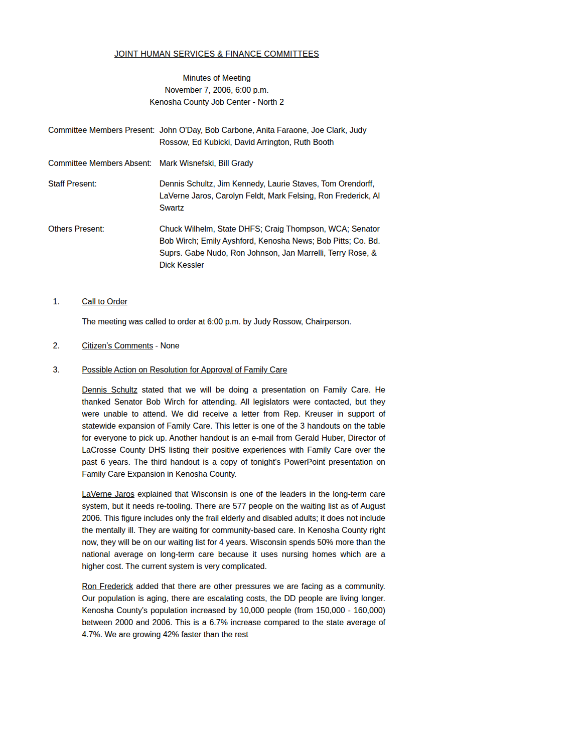JOINT HUMAN SERVICES & FINANCE COMMITTEES
Minutes of Meeting
November 7, 2006, 6:00 p.m.
Kenosha County Job Center - North 2
| Committee Members Present: | John O'Day, Bob Carbone, Anita Faraone, Joe Clark, Judy Rossow, Ed Kubicki, David Arrington, Ruth Booth |
| Committee Members Absent: | Mark Wisnefski, Bill Grady |
| Staff Present: | Dennis Schultz, Jim Kennedy, Laurie Staves, Tom Orendorff, LaVerne Jaros, Carolyn Feldt, Mark Felsing, Ron Frederick, Al Swartz |
| Others Present: | Chuck Wilhelm, State DHFS; Craig Thompson, WCA; Senator Bob Wirch; Emily Ayshford, Kenosha News; Bob Pitts; Co. Bd. Suprs. Gabe Nudo, Ron Johnson, Jan Marrelli, Terry Rose, & Dick Kessler |
Call to Order
The meeting was called to order at 6:00 p.m. by Judy Rossow, Chairperson.
Citizen’s Comments - None
Possible Action on Resolution for Approval of Family Care
Dennis Schultz stated that we will be doing a presentation on Family Care. He thanked Senator Bob Wirch for attending. All legislators were contacted, but they were unable to attend. We did receive a letter from Rep. Kreuser in support of statewide expansion of Family Care. This letter is one of the 3 handouts on the table for everyone to pick up. Another handout is an e-mail from Gerald Huber, Director of LaCrosse County DHS listing their positive experiences with Family Care over the past 6 years. The third handout is a copy of tonight's PowerPoint presentation on Family Care Expansion in Kenosha County.
LaVerne Jaros explained that Wisconsin is one of the leaders in the long-term care system, but it needs re-tooling. There are 577 people on the waiting list as of August 2006. This figure includes only the frail elderly and disabled adults; it does not include the mentally ill. They are waiting for community-based care. In Kenosha County right now, they will be on our waiting list for 4 years. Wisconsin spends 50% more than the national average on long-term care because it uses nursing homes which are a higher cost. The current system is very complicated.
Ron Frederick added that there are other pressures we are facing as a community. Our population is aging, there are escalating costs, the DD people are living longer. Kenosha County's population increased by 10,000 people (from 150,000 - 160,000) between 2000 and 2006. This is a 6.7% increase compared to the state average of 4.7%. We are growing 42% faster than the rest